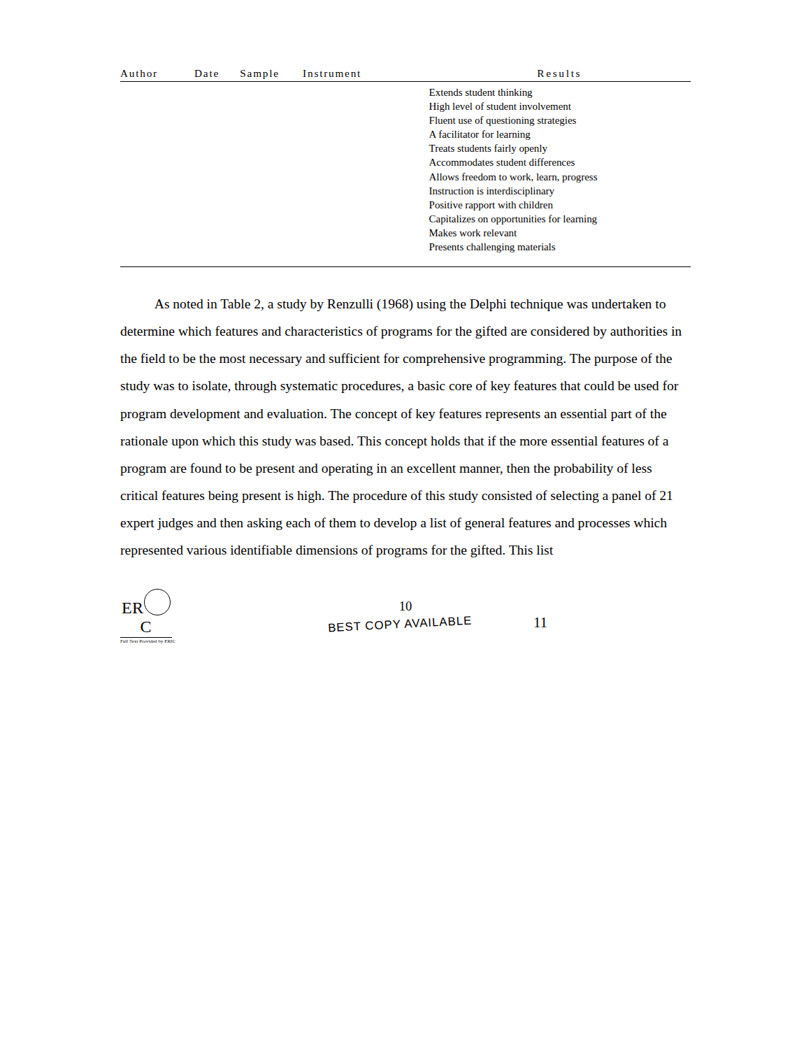| Author | Date | Sample | Instrument | Results |
| --- | --- | --- | --- | --- |
| | | | | Extends student thinking High level of student involvement Fluent use of questioning strategies A facilitator for learning Treats students fairly openly Accommodates student differences Allows freedom to work, learn, progress Instruction is interdisciplinary Positive rapport with children Capitalizes on opportunities for learning Makes work relevant Presents challenging materials |
As noted in Table 2, a study by Renzulli (1968) using the Delphi technique was undertaken to determine which features and characteristics of programs for the gifted are considered by authorities in the field to be the most necessary and sufficient for comprehensive programming. The purpose of the study was to isolate, through systematic procedures, a basic core of key features that could be used for program development and evaluation. The concept of key features represents an essential part of the rationale upon which this study was based. This concept holds that if the more essential features of a program are found to be present and operating in an excellent manner, then the probability of less critical features being present is high. The procedure of this study consisted of selecting a panel of 21 expert judges and then asking each of them to develop a list of general features and processes which represented various identifiable dimensions of programs for the gifted. This list
ER C
Full Text Provided by ERIC
10
BEST COPY AVAILABLE 11